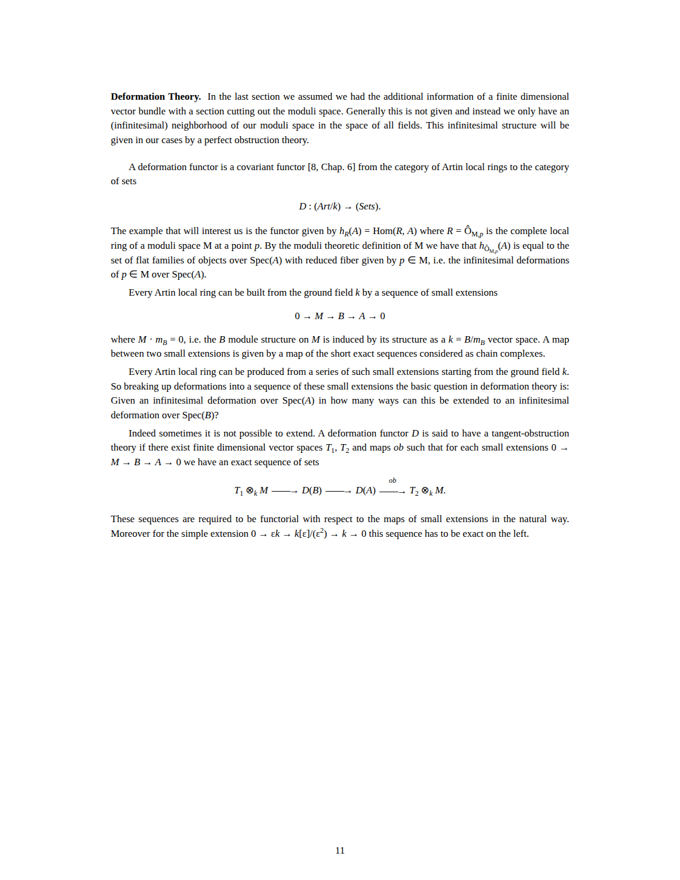Deformation Theory. In the last section we assumed we had the additional information of a finite dimensional vector bundle with a section cutting out the moduli space. Generally this is not given and instead we only have an (infinitesimal) neighborhood of our moduli space in the space of all fields. This infinitesimal structure will be given in our cases by a perfect obstruction theory.
A deformation functor is a covariant functor [8, Chap. 6] from the category of Artin local rings to the category of sets
D : (Art/k) → (Sets).
The example that will interest us is the functor given by hR(A) = Hom(R, A) where R = ÔM,p is the complete local ring of a moduli space M at a point p. By the moduli theoretic definition of M we have that hÔM,p(A) is equal to the set of flat families of objects over Spec(A) with reduced fiber given by p ∈ M, i.e. the infinitesimal deformations of p ∈ M over Spec(A).
Every Artin local ring can be built from the ground field k by a sequence of small extensions
0 → M → B → A → 0
where M · mB = 0, i.e. the B module structure on M is induced by its structure as a k = B/mB vector space. A map between two small extensions is given by a map of the short exact sequences considered as chain complexes.
Every Artin local ring can be produced from a series of such small extensions starting from the ground field k. So breaking up deformations into a sequence of these small extensions the basic question in deformation theory is: Given an infinitesimal deformation over Spec(A) in how many ways can this be extended to an infinitesimal deformation over Spec(B)?
Indeed sometimes it is not possible to extend. A deformation functor D is said to have a tangent-obstruction theory if there exist finite dimensional vector spaces T1, T2 and maps ob such that for each small extensions 0 → M → B → A → 0 we have an exact sequence of sets
T1 ⊗k M ——→ D(B) ——→ D(A) ob ——→ T2 ⊗k M.
These sequences are required to be functorial with respect to the maps of small extensions in the natural way. Moreover for the simple extension 0 → εk → k[ε]/(ε2) → k → 0 this sequence has to be exact on the left.
11